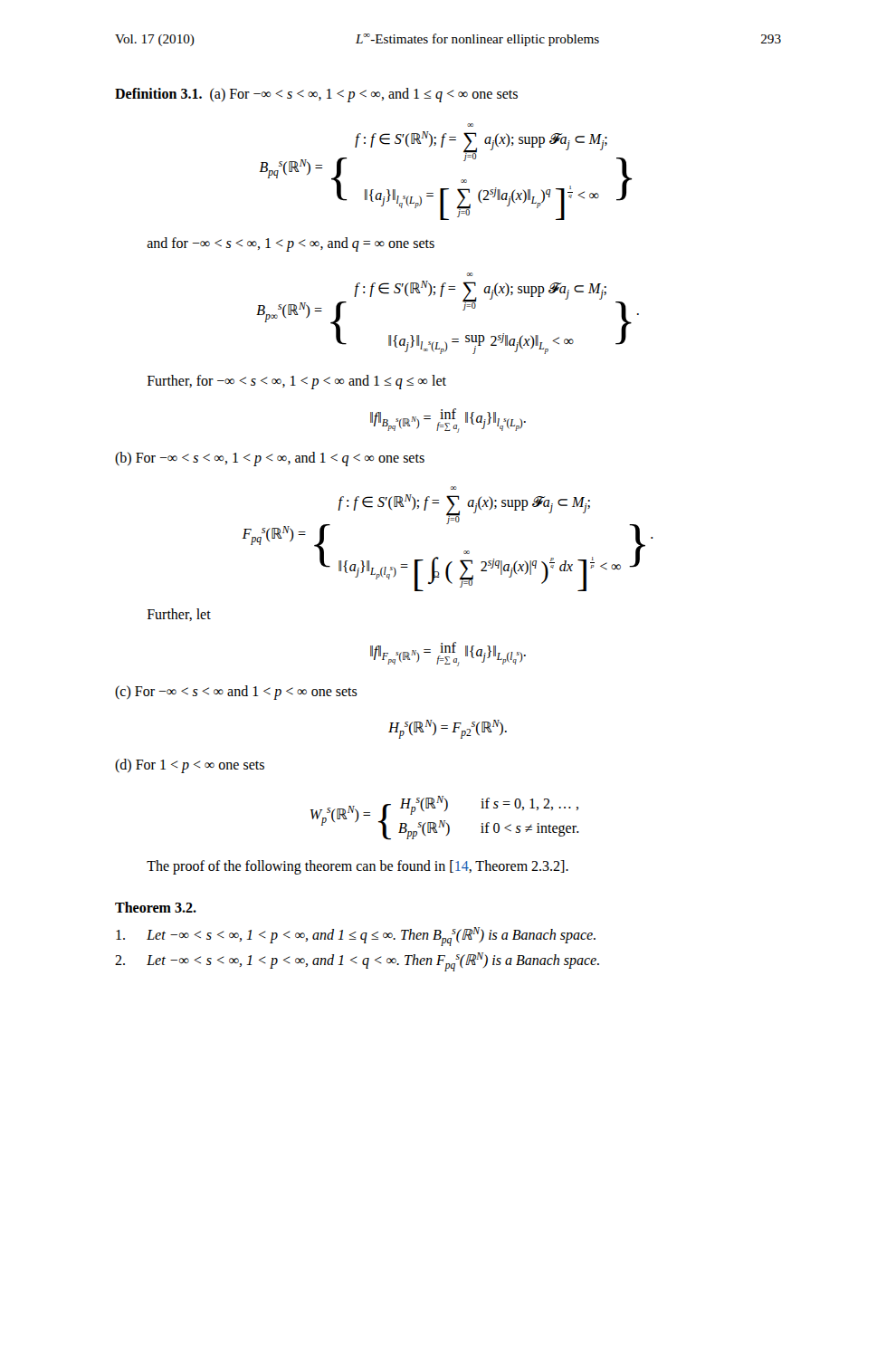Vol. 17 (2010) L∞-Estimates for nonlinear elliptic problems 293
Definition 3.1. (a) For −∞ < s < ∞, 1 < p < ∞, and 1 ≤ q < ∞ one sets
Bpqs(ℝN) = { f : f ∈ S′(ℝN); f = ∞∑j=0 aj(x); supp 𝓕aj ⊂ Mj; ‖{aj}‖lqs(Lp) = [ ∞∑j=0 (2sj‖aj(x)‖Lp)q ]1 q < ∞ }
and for −∞ < s < ∞, 1 < p < ∞, and q = ∞ one sets
Bp∞s(ℝN) = { f : f ∈ S′(ℝN); f = ∞∑j=0 aj(x); supp 𝓕aj ⊂ Mj; ‖{aj}‖l∞s(Lp) = sup j 2sj‖aj(x)‖Lp < ∞ }.
Further, for −∞ < s < ∞, 1 < p < ∞ and 1 ≤ q ≤ ∞ let
‖f‖Bpqs(ℝN) = inf f=∑ aj ‖{aj}‖lqs(Lp).
(b) For −∞ < s < ∞, 1 < p < ∞, and 1 < q < ∞ one sets
Fpqs(ℝN) = { f : f ∈ S′(ℝN); f = ∞∑j=0 aj(x); supp 𝓕aj ⊂ Mj; ‖{aj}‖Lp(lqs) = [ ∫Ω ( ∞∑j=0 2sjq|aj(x)|q )pq dx ]1 p < ∞ }.
Further, let
‖f‖Fpqs(ℝN) = inf f=∑ aj ‖{aj}‖Lp(lqs).
(c) For −∞ < s < ∞ and 1 < p < ∞ one sets
Hps(ℝN) = Fp2s(ℝN).
(d) For 1 < p < ∞ one sets
Wps(ℝN) = {
| H p s (ℝ N ) | if s = 0, 1, 2, … , |
| B pp s (ℝ N ) | if 0 < s ≠ integer. |
The proof of the following theorem can be found in [14, Theorem 2.3.2].
Theorem 3.2.
1. Let −∞ < s < ∞, 1 < p < ∞, and 1 ≤ q ≤ ∞. Then Bpqs(ℝN) is a Banach space.
2. Let −∞ < s < ∞, 1 < p < ∞, and 1 < q < ∞. Then Fpqs(ℝN) is a Banach space.